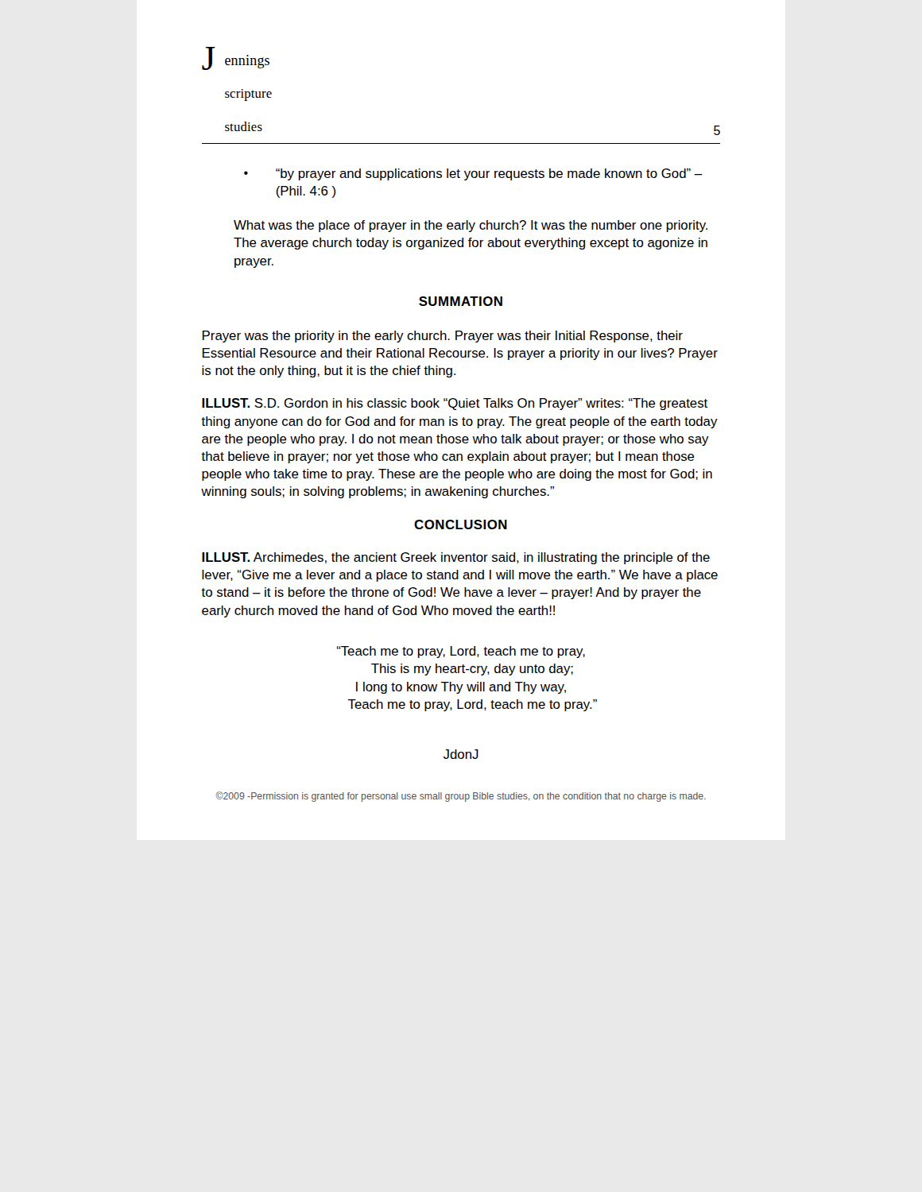Jennings
scripture
studies
5
“by prayer and supplications let your requests be made known to God” – (Phil. 4:6 )
What was the place of prayer in the early church? It was the number one priority. The average church today is organized for about everything except to agonize in prayer.
SUMMATION
Prayer was the priority in the early church. Prayer was their Initial Response, their Essential Resource and their Rational Recourse. Is prayer a priority in our lives? Prayer is not the only thing, but it is the chief thing.
ILLUST. S.D. Gordon in his classic book “Quiet Talks On Prayer” writes: “The greatest thing anyone can do for God and for man is to pray. The great people of the earth today are the people who pray. I do not mean those who talk about prayer; or those who say that believe in prayer; nor yet those who can explain about prayer; but I mean those people who take time to pray. These are the people who are doing the most for God; in winning souls; in solving problems; in awakening churches.”
CONCLUSION
ILLUST. Archimedes, the ancient Greek inventor said, in illustrating the principle of the lever, “Give me a lever and a place to stand and I will move the earth.” We have a place to stand – it is before the throne of God! We have a lever – prayer! And by prayer the early church moved the hand of God Who moved the earth!!
“Teach me to pray, Lord, teach me to pray, This is my heart-cry, day unto day; I long to know Thy will and Thy way, Teach me to pray, Lord, teach me to pray.”
JdonJ
©2009 -Permission is granted for personal use small group Bible studies, on the condition that no charge is made.